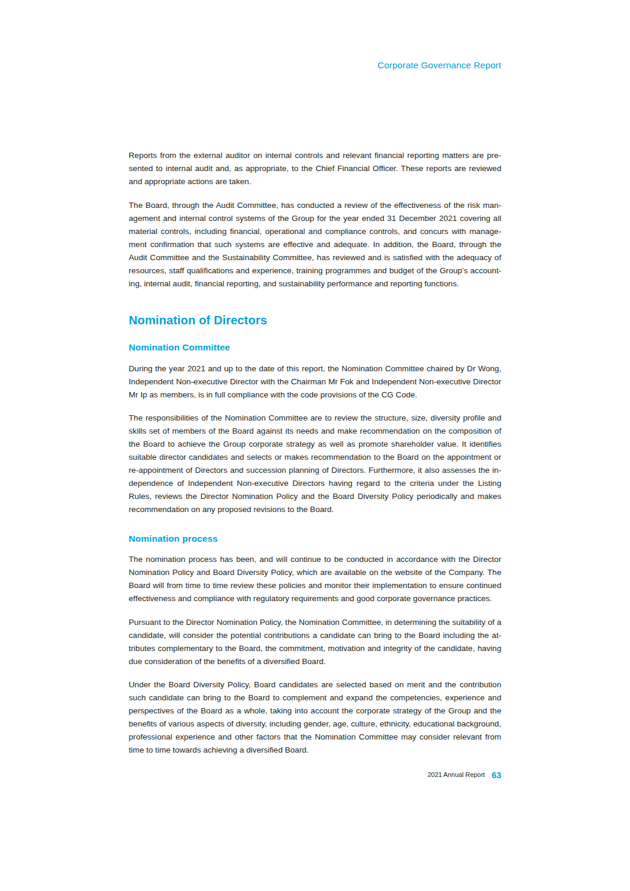Corporate Governance Report
Reports from the external auditor on internal controls and relevant financial reporting matters are presented to internal audit and, as appropriate, to the Chief Financial Officer. These reports are reviewed and appropriate actions are taken.
The Board, through the Audit Committee, has conducted a review of the effectiveness of the risk management and internal control systems of the Group for the year ended 31 December 2021 covering all material controls, including financial, operational and compliance controls, and concurs with management confirmation that such systems are effective and adequate. In addition, the Board, through the Audit Committee and the Sustainability Committee, has reviewed and is satisfied with the adequacy of resources, staff qualifications and experience, training programmes and budget of the Group's accounting, internal audit, financial reporting, and sustainability performance and reporting functions.
Nomination of Directors
Nomination Committee
During the year 2021 and up to the date of this report, the Nomination Committee chaired by Dr Wong, Independent Non-executive Director with the Chairman Mr Fok and Independent Non-executive Director Mr Ip as members, is in full compliance with the code provisions of the CG Code.
The responsibilities of the Nomination Committee are to review the structure, size, diversity profile and skills set of members of the Board against its needs and make recommendation on the composition of the Board to achieve the Group corporate strategy as well as promote shareholder value. It identifies suitable director candidates and selects or makes recommendation to the Board on the appointment or re-appointment of Directors and succession planning of Directors. Furthermore, it also assesses the independence of Independent Non-executive Directors having regard to the criteria under the Listing Rules, reviews the Director Nomination Policy and the Board Diversity Policy periodically and makes recommendation on any proposed revisions to the Board.
Nomination process
The nomination process has been, and will continue to be conducted in accordance with the Director Nomination Policy and Board Diversity Policy, which are available on the website of the Company. The Board will from time to time review these policies and monitor their implementation to ensure continued effectiveness and compliance with regulatory requirements and good corporate governance practices.
Pursuant to the Director Nomination Policy, the Nomination Committee, in determining the suitability of a candidate, will consider the potential contributions a candidate can bring to the Board including the attributes complementary to the Board, the commitment, motivation and integrity of the candidate, having due consideration of the benefits of a diversified Board.
Under the Board Diversity Policy, Board candidates are selected based on merit and the contribution such candidate can bring to the Board to complement and expand the competencies, experience and perspectives of the Board as a whole, taking into account the corporate strategy of the Group and the benefits of various aspects of diversity, including gender, age, culture, ethnicity, educational background, professional experience and other factors that the Nomination Committee may consider relevant from time to time towards achieving a diversified Board.
2021 Annual Report63